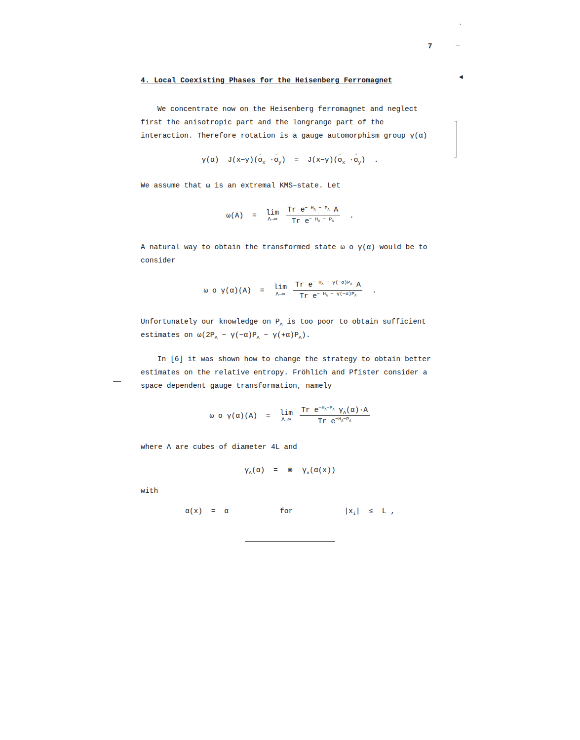.
◄
7
4. Local Coexisting Phases for the Heisenberg Ferromagnet
We concentrate now on the Heisenberg ferromagnet and neglect first the anisotropic part and the longrange part of the interaction. Therefore rotation is a gauge automorphism group γ(α)
γ(α) J(x−y)(σx ·σy) = J(x−y)(σx ·σy) .
We assume that ω is an extremal KMS–state. Let
ω(A) = lim Λ→∞ Tr e− HΛ − PΛ A Tr e− HΛ − PΛ .
A natural way to obtain the transformed state ω o γ(α) would be to consider
ω o γ(α)(A) = lim Λ→∞ Tr e− HΛ − γ(−α)PΛ A Tr e− HΛ − γ(−α)PΛ .
Unfortunately our knowledge on PΛ is too poor to obtain sufficient estimates on ω(2PΛ − γ(−α)PΛ − γ(+α)PΛ).
In [6] it was shown how to change the strategy to obtain better estimates on the relative entropy. Fröhlich and Pfister consider a space dependent gauge transformation, namely
ω o γ(α)(A) = lim Λ→∞ Tr e−HΛ−PΛ γΛ(α)·A Tr e−HΛ−PΛ
where Λ are cubes of diameter 4L and
γΛ(α) = ⊗ γx(α(x))
with
α(x) = α for |xi| ≤ L ,